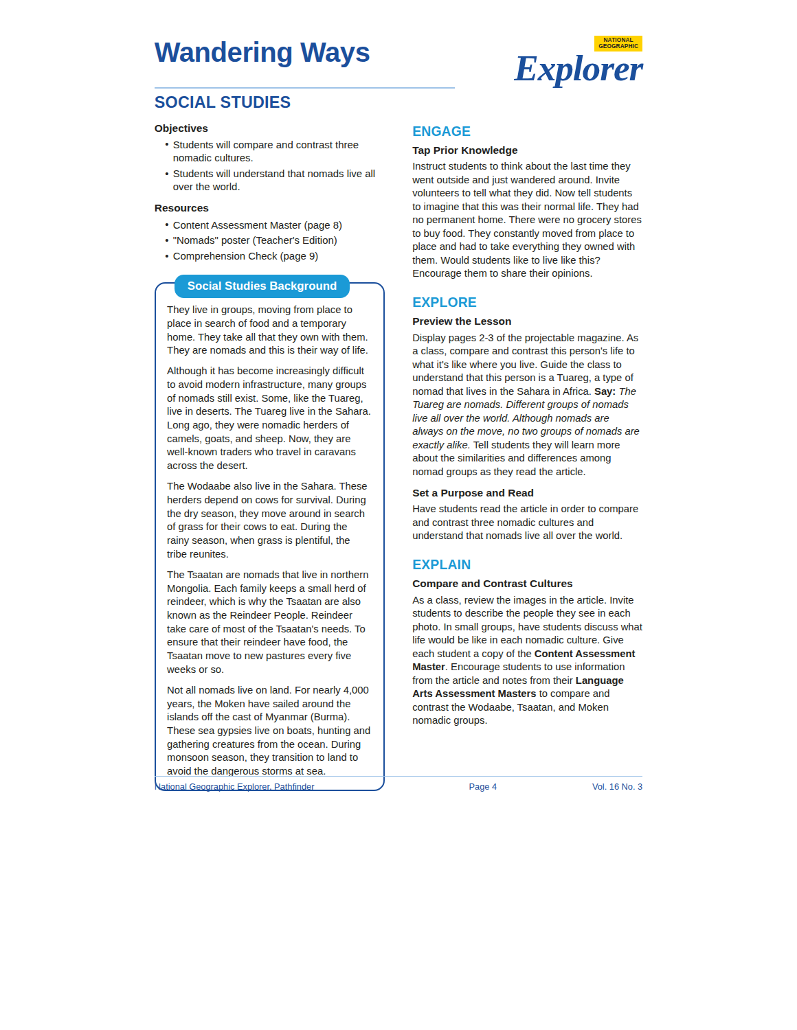Wandering Ways
NATIONAL
GEOGRAPHIC Explorer
SOCIAL STUDIES
Objectives
Students will compare and contrast three nomadic cultures.
Students will understand that nomads live all over the world.
Resources
Content Assessment Master (page 8)
"Nomads" poster (Teacher's Edition)
Comprehension Check (page 9)
Social Studies Background
They live in groups, moving from place to place in search of food and a temporary home. They take all that they own with them. They are nomads and this is their way of life.
Although it has become increasingly difficult to avoid modern infrastructure, many groups of nomads still exist. Some, like the Tuareg, live in deserts. The Tuareg live in the Sahara. Long ago, they were nomadic herders of camels, goats, and sheep. Now, they are well-known traders who travel in caravans across the desert.
The Wodaabe also live in the Sahara. These herders depend on cows for survival. During the dry season, they move around in search of grass for their cows to eat. During the rainy season, when grass is plentiful, the tribe reunites.
The Tsaatan are nomads that live in northern Mongolia. Each family keeps a small herd of reindeer, which is why the Tsaatan are also known as the Reindeer People. Reindeer take care of most of the Tsaatan's needs. To ensure that their reindeer have food, the Tsaatan move to new pastures every five weeks or so.
Not all nomads live on land. For nearly 4,000 years, the Moken have sailed around the islands off the cast of Myanmar (Burma). These sea gypsies live on boats, hunting and gathering creatures from the ocean. During monsoon season, they transition to land to avoid the dangerous storms at sea.
ENGAGE
Tap Prior Knowledge
Instruct students to think about the last time they went outside and just wandered around. Invite volunteers to tell what they did. Now tell students to imagine that this was their normal life. They had no permanent home. There were no grocery stores to buy food. They constantly moved from place to place and had to take everything they owned with them. Would students like to live like this? Encourage them to share their opinions.
EXPLORE
Preview the Lesson
Display pages 2-3 of the projectable magazine. As a class, compare and contrast this person's life to what it's like where you live. Guide the class to understand that this person is a Tuareg, a type of nomad that lives in the Sahara in Africa. Say: The Tuareg are nomads. Different groups of nomads live all over the world. Although nomads are always on the move, no two groups of nomads are exactly alike. Tell students they will learn more about the similarities and differences among nomad groups as they read the article.
Set a Purpose and Read
Have students read the article in order to compare and contrast three nomadic cultures and understand that nomads live all over the world.
EXPLAIN
Compare and Contrast Cultures
As a class, review the images in the article. Invite students to describe the people they see in each photo. In small groups, have students discuss what life would be like in each nomadic culture. Give each student a copy of the Content Assessment Master. Encourage students to use information from the article and notes from their Language Arts Assessment Masters to compare and contrast the Wodaabe, Tsaatan, and Moken nomadic groups.
National Geographic Explorer, Pathfinder
Page 4
Vol. 16 No. 3